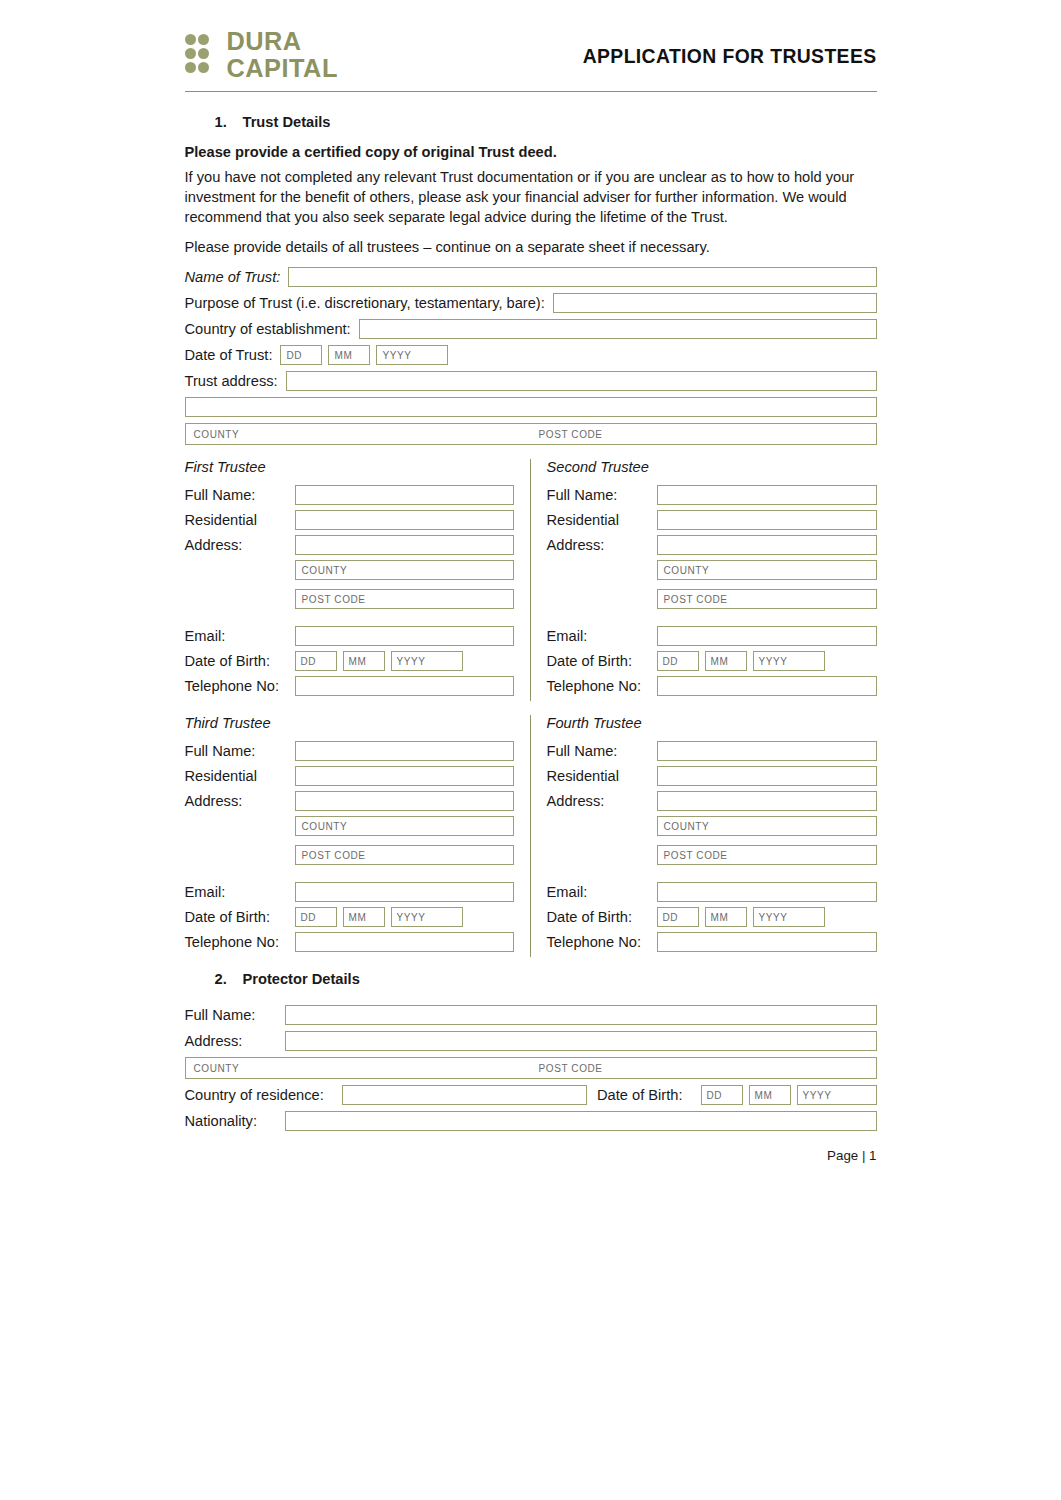DURA
CAPITAL
APPLICATION FOR TRUSTEES
1. Trust Details
Please provide a certified copy of original Trust deed.
If you have not completed any relevant Trust documentation or if you are unclear as to how to hold your investment for the benefit of others, please ask your financial adviser for further information. We would recommend that you also seek separate legal advice during the lifetime of the Trust.
Please provide details of all trustees – continue on a separate sheet if necessary.
Name of Trust:
Purpose of Trust (i.e. discretionary, testamentary, bare):
Country of establishment:
Date of Trust:
DD
MM
YYYY
Trust address:
COUNTY
POST CODE
First Trustee
Full Name:
Residential
Address:
COUNTY
POST CODE
Email:
Date of Birth:
DD
MM
YYYY
Telephone No:
Second Trustee
Full Name:
Residential
Address:
COUNTY
POST CODE
Email:
Date of Birth:
DD
MM
YYYY
Telephone No:
Third Trustee
Full Name:
Residential
Address:
COUNTY
POST CODE
Email:
Date of Birth:
DD
MM
YYYY
Telephone No:
Fourth Trustee
Full Name:
Residential
Address:
COUNTY
POST CODE
Email:
Date of Birth:
DD
MM
YYYY
Telephone No:
2. Protector Details
Full Name:
Address:
COUNTY
POST CODE
Country of residence:
Date of Birth:
DD
MM
YYYY
Nationality:
Page | 1